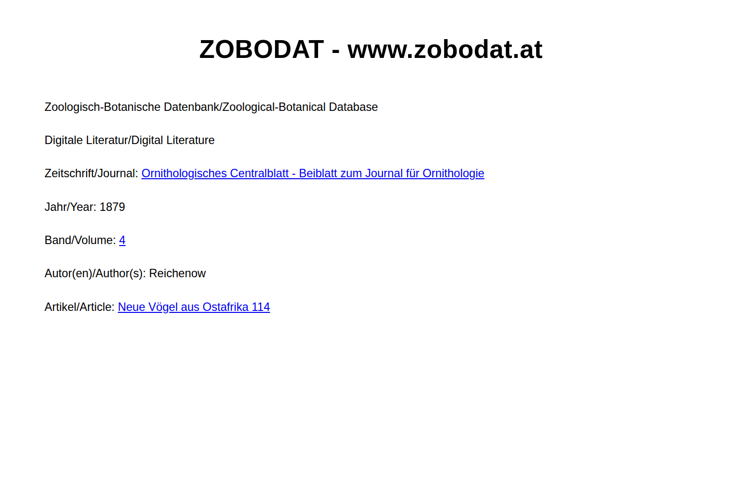ZOBODAT - www.zobodat.at
Zoologisch-Botanische Datenbank/Zoological-Botanical Database
Digitale Literatur/Digital Literature
Zeitschrift/Journal: Ornithologisches Centralblatt - Beiblatt zum Journal für Ornithologie
Jahr/Year: 1879
Band/Volume: 4
Autor(en)/Author(s): Reichenow
Artikel/Article: Neue Vögel aus Ostafrika 114